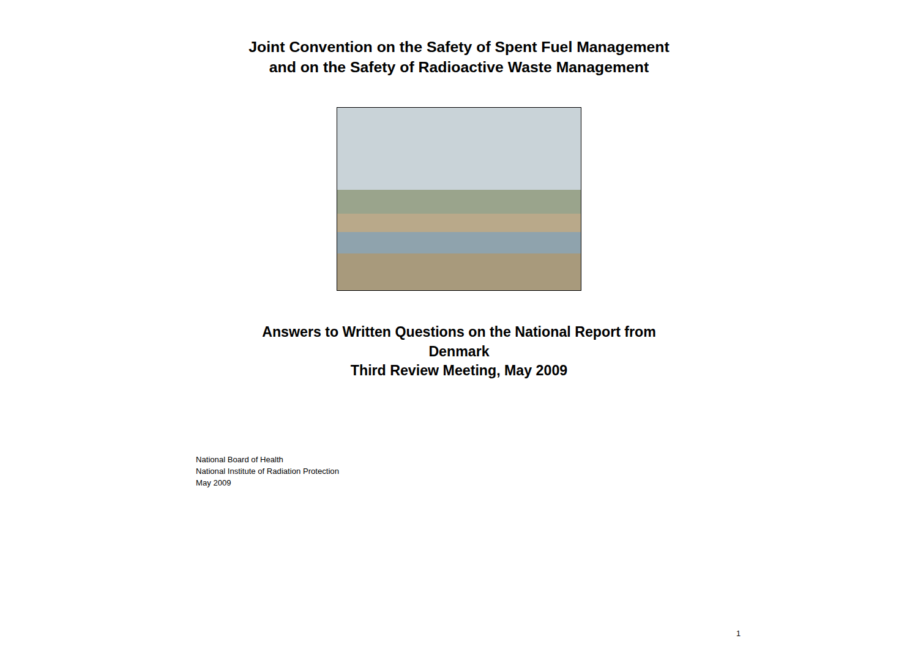Joint Convention on the Safety of Spent Fuel Management and on the Safety of Radioactive Waste Management
Answers to Written Questions on the National Report from Denmark
Third Review Meeting, May 2009
National Board of Health
National Institute of Radiation Protection
May 2009
1